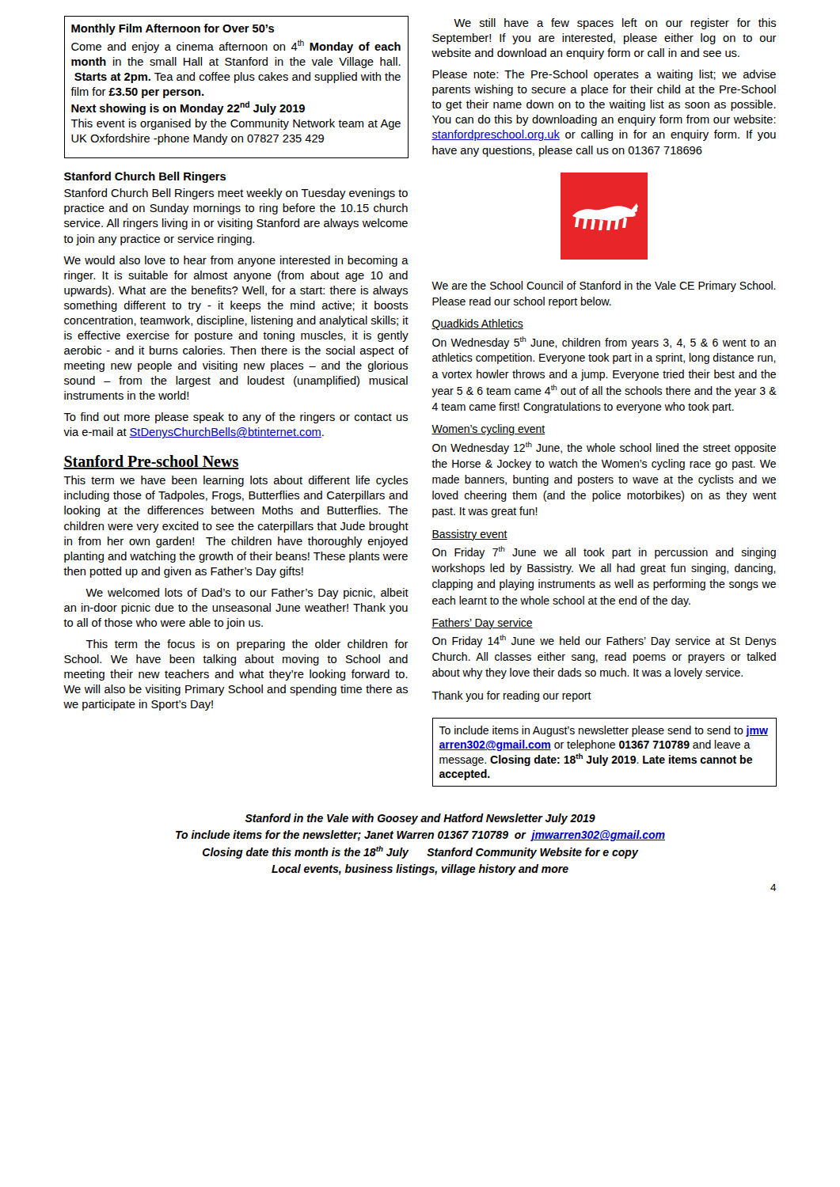Monthly Film Afternoon for Over 50’s
Come and enjoy a cinema afternoon on 4th Monday of each month in the small Hall at Stanford in the vale Village hall. Starts at 2pm. Tea and coffee plus cakes and supplied with the film for £3.50 per person.
Next showing is on Monday 22nd July 2019
This event is organised by the Community Network team at Age UK Oxfordshire -phone Mandy on 07827 235 429
Stanford Church Bell Ringers
Stanford Church Bell Ringers meet weekly on Tuesday evenings to practice and on Sunday mornings to ring before the 10.15 church service. All ringers living in or visiting Stanford are always welcome to join any practice or service ringing.
We would also love to hear from anyone interested in becoming a ringer. It is suitable for almost anyone (from about age 10 and upwards). What are the benefits? Well, for a start: there is always something different to try - it keeps the mind active; it boosts concentration, teamwork, discipline, listening and analytical skills; it is effective exercise for posture and toning muscles, it is gently aerobic - and it burns calories. Then there is the social aspect of meeting new people and visiting new places – and the glorious sound – from the largest and loudest (unamplified) musical instruments in the world!
To find out more please speak to any of the ringers or contact us via e-mail at StDenysChurchBells@btinternet.com.
Stanford Pre-school News
This term we have been learning lots about different life cycles including those of Tadpoles, Frogs, Butterflies and Caterpillars and looking at the differences between Moths and Butterflies. The children were very excited to see the caterpillars that Jude brought in from her own garden! The children have thoroughly enjoyed planting and watching the growth of their beans! These plants were then potted up and given as Father’s Day gifts!
We welcomed lots of Dad’s to our Father’s Day picnic, albeit an in-door picnic due to the unseasonal June weather! Thank you to all of those who were able to join us.
This term the focus is on preparing the older children for School. We have been talking about moving to School and meeting their new teachers and what they’re looking forward to. We will also be visiting Primary School and spending time there as we participate in Sport’s Day!
We still have a few spaces left on our register for this September! If you are interested, please either log on to our website and download an enquiry form or call in and see us.
Please note: The Pre-School operates a waiting list; we advise parents wishing to secure a place for their child at the Pre-School to get their name down on to the waiting list as soon as possible. You can do this by downloading an enquiry form from our website: stanfordpreschool.org.uk or calling in for an enquiry form. If you have any questions, please call us on 01367 718696
We are the School Council of Stanford in the Vale CE Primary School. Please read our school report below.
Quadkids Athletics
On Wednesday 5th June, children from years 3, 4, 5 & 6 went to an athletics competition. Everyone took part in a sprint, long distance run, a vortex howler throws and a jump. Everyone tried their best and the year 5 & 6 team came 4th out of all the schools there and the year 3 & 4 team came first! Congratulations to everyone who took part.
Women’s cycling event
On Wednesday 12th June, the whole school lined the street opposite the Horse & Jockey to watch the Women’s cycling race go past. We made banners, bunting and posters to wave at the cyclists and we loved cheering them (and the police motorbikes) on as they went past. It was great fun!
Bassistry event
On Friday 7th June we all took part in percussion and singing workshops led by Bassistry. We all had great fun singing, dancing, clapping and playing instruments as well as performing the songs we each learnt to the whole school at the end of the day.
Fathers’ Day service
On Friday 14th June we held our Fathers’ Day service at St Denys Church. All classes either sang, read poems or prayers or talked about why they love their dads so much. It was a lovely service.
Thank you for reading our report
To include items in August’s newsletter please send to send to jmwarren302@gmail.com or telephone 01367 710789 and leave a message. Closing date: 18th July 2019. Late items cannot be accepted.
Stanford in the Vale with Goosey and Hatford Newsletter July 2019
To include items for the newsletter; Janet Warren 01367 710789 or jmwarren302@gmail.com
Closing date this month is the 18th July Stanford Community Website for e copy
Local events, business listings, village history and more
4